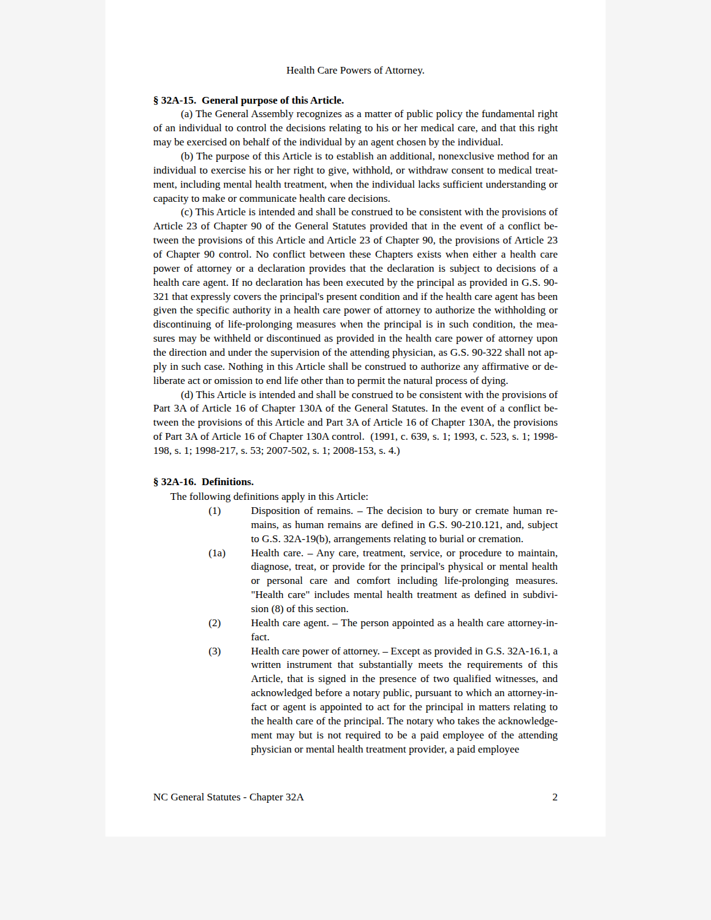Health Care Powers of Attorney.
§ 32A-15. General purpose of this Article.
(a) The General Assembly recognizes as a matter of public policy the fundamental right of an individual to control the decisions relating to his or her medical care, and that this right may be exercised on behalf of the individual by an agent chosen by the individual.
(b) The purpose of this Article is to establish an additional, nonexclusive method for an individual to exercise his or her right to give, withhold, or withdraw consent to medical treatment, including mental health treatment, when the individual lacks sufficient understanding or capacity to make or communicate health care decisions.
(c) This Article is intended and shall be construed to be consistent with the provisions of Article 23 of Chapter 90 of the General Statutes provided that in the event of a conflict between the provisions of this Article and Article 23 of Chapter 90, the provisions of Article 23 of Chapter 90 control. No conflict between these Chapters exists when either a health care power of attorney or a declaration provides that the declaration is subject to decisions of a health care agent. If no declaration has been executed by the principal as provided in G.S. 90-321 that expressly covers the principal's present condition and if the health care agent has been given the specific authority in a health care power of attorney to authorize the withholding or discontinuing of life-prolonging measures when the principal is in such condition, the measures may be withheld or discontinued as provided in the health care power of attorney upon the direction and under the supervision of the attending physician, as G.S. 90-322 shall not apply in such case. Nothing in this Article shall be construed to authorize any affirmative or deliberate act or omission to end life other than to permit the natural process of dying.
(d) This Article is intended and shall be construed to be consistent with the provisions of Part 3A of Article 16 of Chapter 130A of the General Statutes. In the event of a conflict between the provisions of this Article and Part 3A of Article 16 of Chapter 130A, the provisions of Part 3A of Article 16 of Chapter 130A control. (1991, c. 639, s. 1; 1993, c. 523, s. 1; 1998-198, s. 1; 1998-217, s. 53; 2007-502, s. 1; 2008-153, s. 4.)
§ 32A-16. Definitions.
The following definitions apply in this Article:
(1) Disposition of remains. – The decision to bury or cremate human remains, as human remains are defined in G.S. 90-210.121, and, subject to G.S. 32A-19(b), arrangements relating to burial or cremation.
(1a) Health care. – Any care, treatment, service, or procedure to maintain, diagnose, treat, or provide for the principal's physical or mental health or personal care and comfort including life-prolonging measures. "Health care" includes mental health treatment as defined in subdivision (8) of this section.
(2) Health care agent. – The person appointed as a health care attorney-in-fact.
(3) Health care power of attorney. – Except as provided in G.S. 32A-16.1, a written instrument that substantially meets the requirements of this Article, that is signed in the presence of two qualified witnesses, and acknowledged before a notary public, pursuant to which an attorney-in-fact or agent is appointed to act for the principal in matters relating to the health care of the principal. The notary who takes the acknowledgement may but is not required to be a paid employee of the attending physician or mental health treatment provider, a paid employee
NC General Statutes - Chapter 32A 2